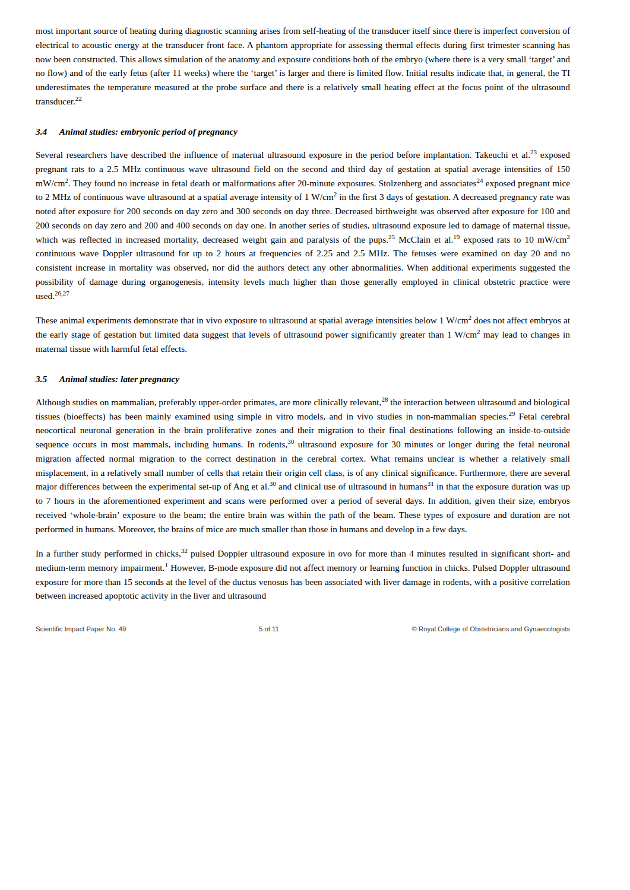most important source of heating during diagnostic scanning arises from self-heating of the transducer itself since there is imperfect conversion of electrical to acoustic energy at the transducer front face. A phantom appropriate for assessing thermal effects during first trimester scanning has now been constructed. This allows simulation of the anatomy and exposure conditions both of the embryo (where there is a very small ‘target’ and no flow) and of the early fetus (after 11 weeks) where the ‘target’ is larger and there is limited flow. Initial results indicate that, in general, the TI underestimates the temperature measured at the probe surface and there is a relatively small heating effect at the focus point of the ultrasound transducer.22
3.4 Animal studies: embryonic period of pregnancy
Several researchers have described the influence of maternal ultrasound exposure in the period before implantation. Takeuchi et al.23 exposed pregnant rats to a 2.5 MHz continuous wave ultrasound field on the second and third day of gestation at spatial average intensities of 150 mW/cm2. They found no increase in fetal death or malformations after 20-minute exposures. Stolzenberg and associates24 exposed pregnant mice to 2 MHz of continuous wave ultrasound at a spatial average intensity of 1 W/cm2 in the first 3 days of gestation. A decreased pregnancy rate was noted after exposure for 200 seconds on day zero and 300 seconds on day three. Decreased birthweight was observed after exposure for 100 and 200 seconds on day zero and 200 and 400 seconds on day one. In another series of studies, ultrasound exposure led to damage of maternal tissue, which was reflected in increased mortality, decreased weight gain and paralysis of the pups.25 McClain et al.19 exposed rats to 10 mW/cm2 continuous wave Doppler ultrasound for up to 2 hours at frequencies of 2.25 and 2.5 MHz. The fetuses were examined on day 20 and no consistent increase in mortality was observed, nor did the authors detect any other abnormalities. When additional experiments suggested the possibility of damage during organogenesis, intensity levels much higher than those generally employed in clinical obstetric practice were used.26,27
These animal experiments demonstrate that in vivo exposure to ultrasound at spatial average intensities below 1 W/cm2 does not affect embryos at the early stage of gestation but limited data suggest that levels of ultrasound power significantly greater than 1 W/cm2 may lead to changes in maternal tissue with harmful fetal effects.
3.5 Animal studies: later pregnancy
Although studies on mammalian, preferably upper-order primates, are more clinically relevant,28 the interaction between ultrasound and biological tissues (bioeffects) has been mainly examined using simple in vitro models, and in vivo studies in non-mammalian species.29 Fetal cerebral neocortical neuronal generation in the brain proliferative zones and their migration to their final destinations following an inside-to-outside sequence occurs in most mammals, including humans. In rodents,30 ultrasound exposure for 30 minutes or longer during the fetal neuronal migration affected normal migration to the correct destination in the cerebral cortex. What remains unclear is whether a relatively small misplacement, in a relatively small number of cells that retain their origin cell class, is of any clinical significance. Furthermore, there are several major differences between the experimental set-up of Ang et al.30 and clinical use of ultrasound in humans31 in that the exposure duration was up to 7 hours in the aforementioned experiment and scans were performed over a period of several days. In addition, given their size, embryos received ‘whole-brain’ exposure to the beam; the entire brain was within the path of the beam. These types of exposure and duration are not performed in humans. Moreover, the brains of mice are much smaller than those in humans and develop in a few days.
In a further study performed in chicks,32 pulsed Doppler ultrasound exposure in ovo for more than 4 minutes resulted in significant short- and medium-term memory impairment.1 However, B-mode exposure did not affect memory or learning function in chicks. Pulsed Doppler ultrasound exposure for more than 15 seconds at the level of the ductus venosus has been associated with liver damage in rodents, with a positive correlation between increased apoptotic activity in the liver and ultrasound
Scientific Impact Paper No. 49
5 of 11
© Royal College of Obstetricians and Gynaecologists